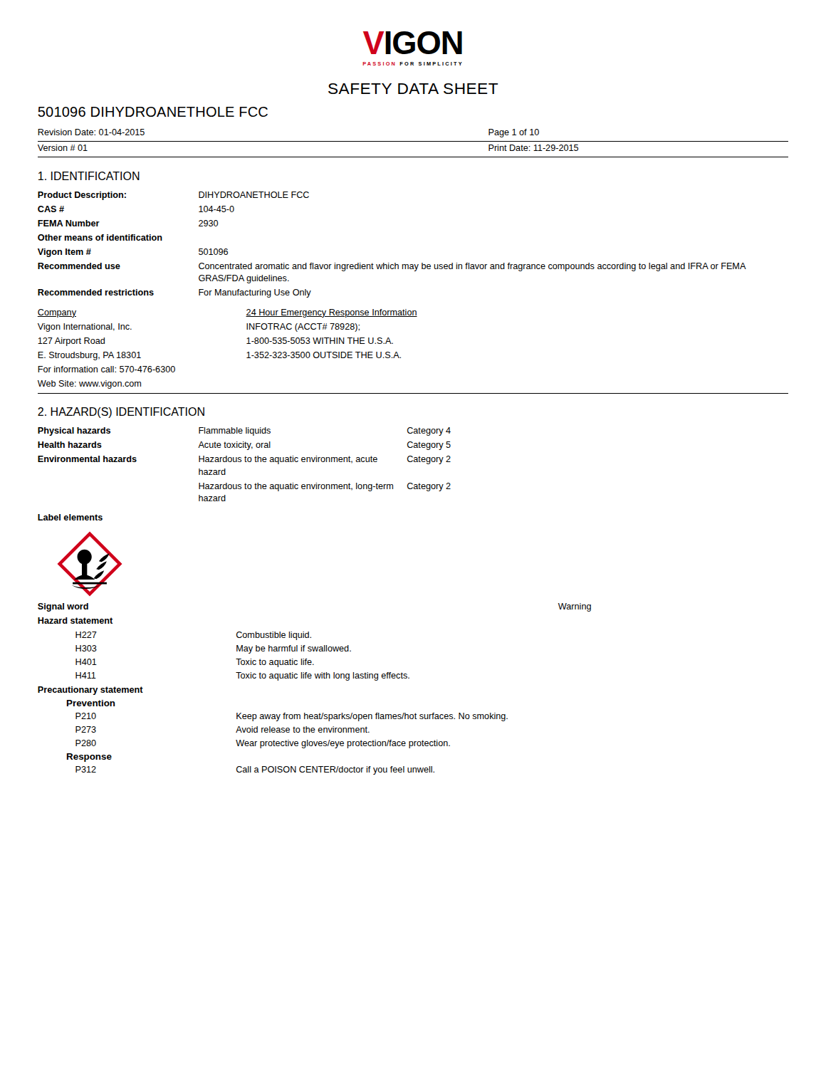VIGON
PASSION FOR SIMPLICITY
SAFETY DATA SHEET
501096 DIHYDROANETHOLE FCC
| Revision Date: 01-04-2015 | Page 1 of 10 |
| Version # 01 | Print Date: 11-29-2015 |
1. IDENTIFICATION
| Product Description: | DIHYDROANETHOLE FCC |
| CAS # | 104-45-0 |
| FEMA Number | 2930 |
| Other means of identification | |
| Vigon Item # | 501096 |
| Recommended use | Concentrated aromatic and flavor ingredient which may be used in flavor and fragrance compounds according to legal and IFRA or FEMA GRAS/FDA guidelines. |
| Recommended restrictions | For Manufacturing Use Only |
| Company | 24 Hour Emergency Response Information |
| Vigon International, Inc. | INFOTRAC (ACCT# 78928); |
| 127 Airport Road | 1-800-535-5053 WITHIN THE U.S.A. |
| E. Stroudsburg, PA 18301 | 1-352-323-3500 OUTSIDE THE U.S.A. |
| For information call: 570-476-6300 | |
| Web Site: www.vigon.com | |
2. HAZARD(S) IDENTIFICATION
| Physical hazards | Flammable liquids | Category 4 |
| Health hazards | Acute toxicity, oral | Category 5 |
| Environmental hazards | Hazardous to the aquatic environment, acute hazard | Category 2 |
| | Hazardous to the aquatic environment, long-term hazard | Category 2 |
| Label elements | |
| Signal word | Warning |
| Hazard statement | |
| H227 | Combustible liquid. |
| H303 | May be harmful if swallowed. |
| H401 | Toxic to aquatic life. |
| H411 | Toxic to aquatic life with long lasting effects. |
| Precautionary statement | |
Prevention
| P210 | Keep away from heat/sparks/open flames/hot surfaces. No smoking. |
| P273 | Avoid release to the environment. |
| P280 | Wear protective gloves/eye protection/face protection. |
Response
| P312 | Call a POISON CENTER/doctor if you feel unwell. |